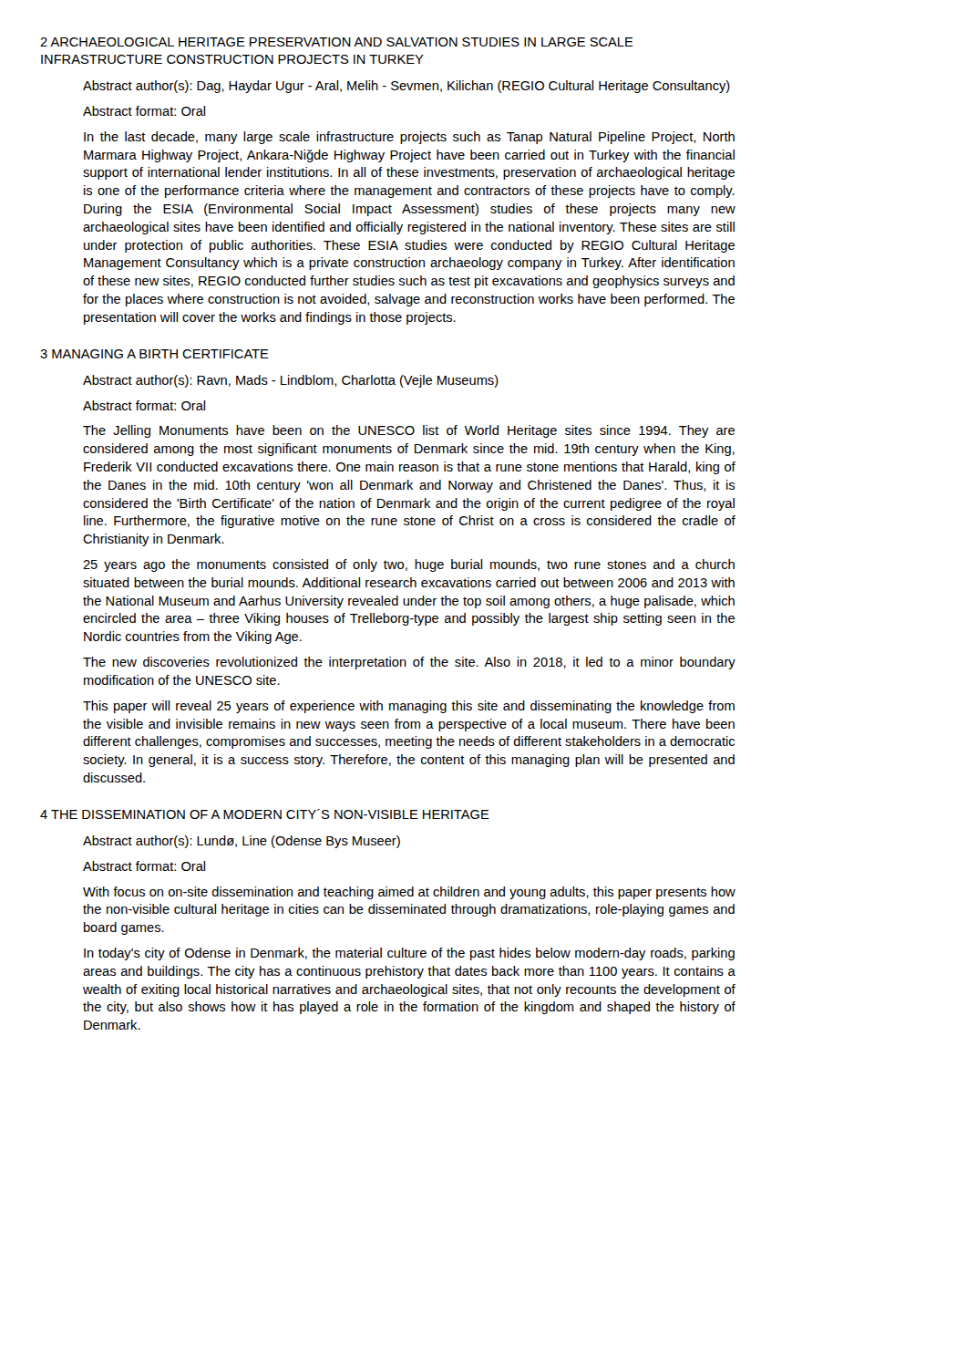2 ARCHAEOLOGICAL HERITAGE PRESERVATION AND SALVATION STUDIES IN LARGE SCALE INFRASTRUCTURE CONSTRUCTION PROJECTS IN TURKEY
Abstract author(s): Dag, Haydar Ugur - Aral, Melih - Sevmen, Kilichan (REGIO Cultural Heritage Consultancy)
Abstract format: Oral
In the last decade, many large scale infrastructure projects such as Tanap Natural Pipeline Project, North Marmara Highway Project, Ankara-Niğde Highway Project have been carried out in Turkey with the financial support of international lender institutions. In all of these investments, preservation of archaeological heritage is one of the performance criteria where the management and contractors of these projects have to comply. During the ESIA (Environmental Social Impact Assessment) studies of these projects many new archaeological sites have been identified and officially registered in the national inventory. These sites are still under protection of public authorities. These ESIA studies were conducted by REGIO Cultural Heritage Management Consultancy which is a private construction archaeology company in Turkey. After identification of these new sites, REGIO conducted further studies such as test pit excavations and geophysics surveys and for the places where construction is not avoided, salvage and reconstruction works have been performed. The presentation will cover the works and findings in those projects.
3 MANAGING A BIRTH CERTIFICATE
Abstract author(s): Ravn, Mads - Lindblom, Charlotta (Vejle Museums)
Abstract format: Oral
The Jelling Monuments have been on the UNESCO list of World Heritage sites since 1994. They are considered among the most significant monuments of Denmark since the mid. 19th century when the King, Frederik VII conducted excavations there. One main reason is that a rune stone mentions that Harald, king of the Danes in the mid. 10th century 'won all Denmark and Norway and Christened the Danes'. Thus, it is considered the 'Birth Certificate' of the nation of Denmark and the origin of the current pedigree of the royal line. Furthermore, the figurative motive on the rune stone of Christ on a cross is considered the cradle of Christianity in Denmark.
25 years ago the monuments consisted of only two, huge burial mounds, two rune stones and a church situated between the burial mounds. Additional research excavations carried out between 2006 and 2013 with the National Museum and Aarhus University revealed under the top soil among others, a huge palisade, which encircled the area – three Viking houses of Trelleborg-type and possibly the largest ship setting seen in the Nordic countries from the Viking Age.
The new discoveries revolutionized the interpretation of the site. Also in 2018, it led to a minor boundary modification of the UNESCO site.
This paper will reveal 25 years of experience with managing this site and disseminating the knowledge from the visible and invisible remains in new ways seen from a perspective of a local museum. There have been different challenges, compromises and successes, meeting the needs of different stakeholders in a democratic society. In general, it is a success story. Therefore, the content of this managing plan will be presented and discussed.
4 THE DISSEMINATION OF A MODERN CITY´S NON-VISIBLE HERITAGE
Abstract author(s): Lundø, Line (Odense Bys Museer)
Abstract format: Oral
With focus on on-site dissemination and teaching aimed at children and young adults, this paper presents how the non-visible cultural heritage in cities can be disseminated through dramatizations, role-playing games and board games.
In today's city of Odense in Denmark, the material culture of the past hides below modern-day roads, parking areas and buildings. The city has a continuous prehistory that dates back more than 1100 years. It contains a wealth of exiting local historical narratives and archaeological sites, that not only recounts the development of the city, but also shows how it has played a role in the formation of the kingdom and shaped the history of Denmark.